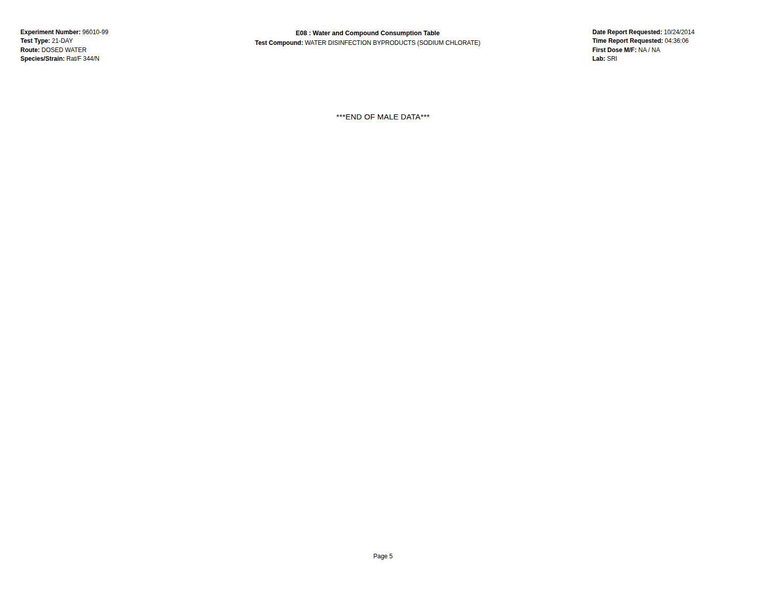Experiment Number: 96010-99
Test Type: 21-DAY
Route: DOSED WATER
Species/Strain: Rat/F 344/N
E08 : Water and Compound Consumption Table
Test Compound: WATER DISINFECTION BYPRODUCTS (SODIUM CHLORATE)
Date Report Requested: 10/24/2014
Time Report Requested: 04:36:06
First Dose M/F: NA / NA
Lab: SRI
***END OF MALE DATA***
Page 5